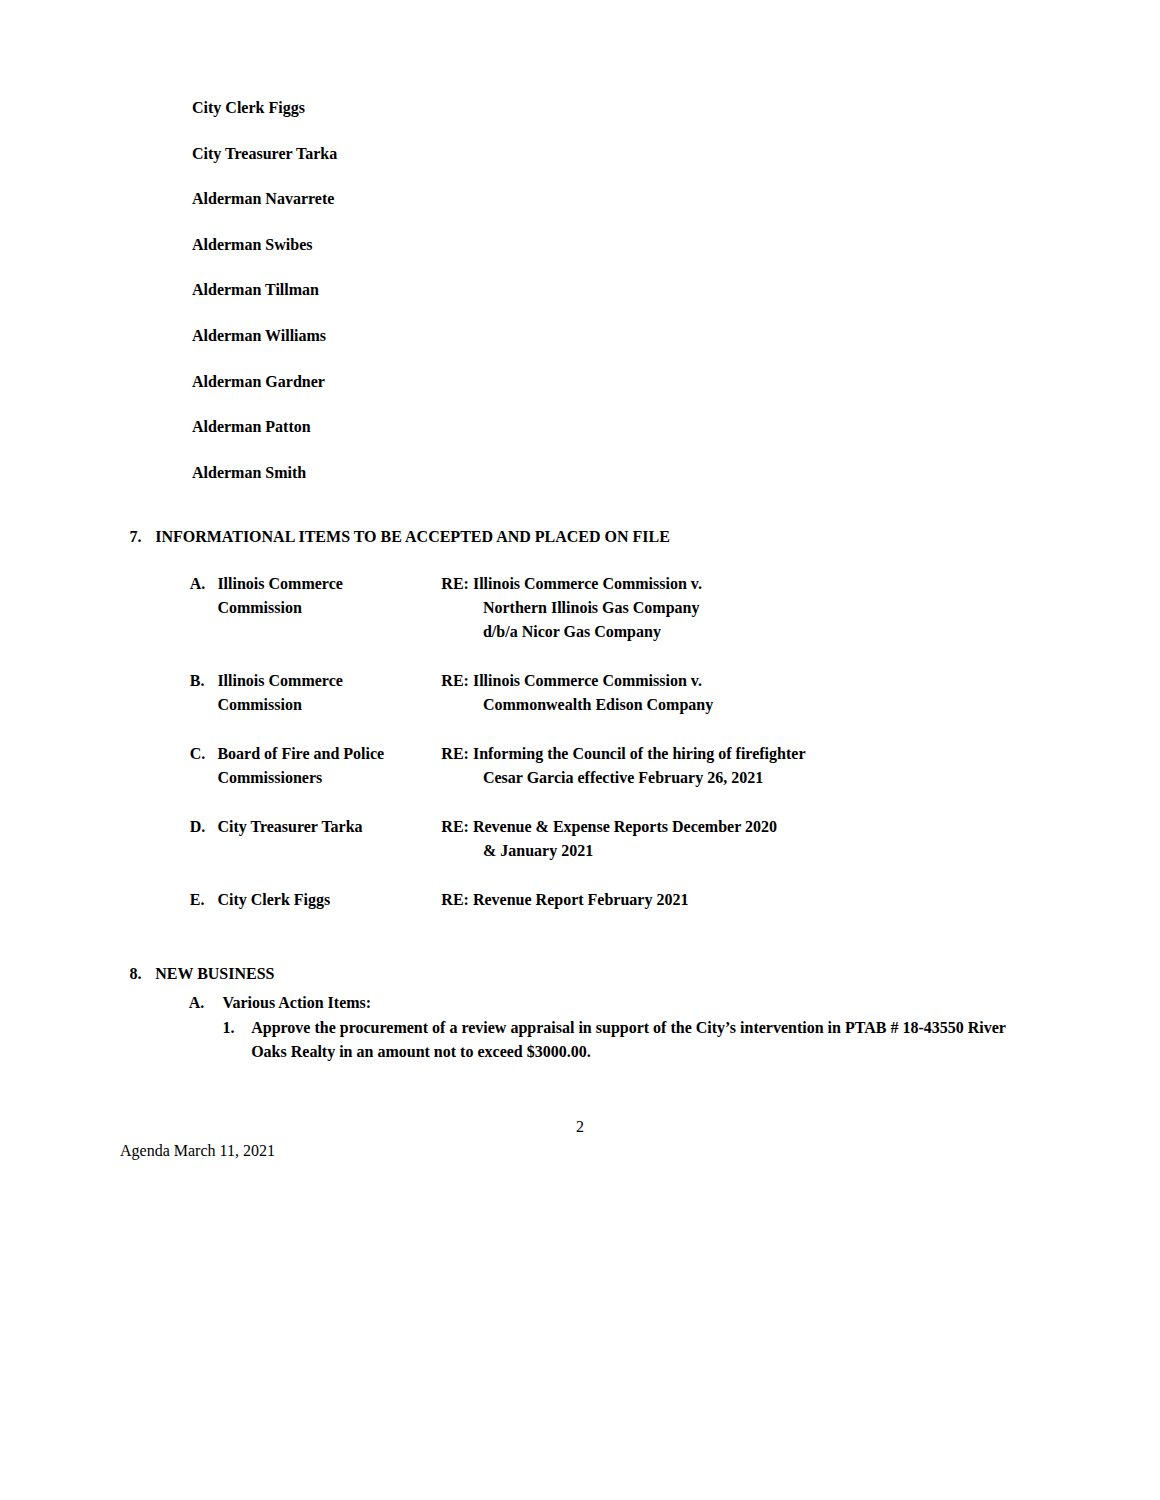City Clerk Figgs
City Treasurer Tarka
Alderman Navarrete
Alderman Swibes
Alderman Tillman
Alderman Williams
Alderman Gardner
Alderman Patton
Alderman Smith
7. Informational Items to be Accepted and Placed on File
| A. | Illinois Commerce Commission | RE: Illinois Commerce Commission v. Northern Illinois Gas Company d/b/a Nicor Gas Company |
| B. | Illinois Commerce Commission | RE: Illinois Commerce Commission v. Commonwealth Edison Company |
| C. | Board of Fire and Police Commissioners | RE: Informing the Council of the hiring of firefighter Cesar Garcia effective February 26, 2021 |
| D. | City Treasurer Tarka | RE: Revenue & Expense Reports December 2020 & January 2021 |
| E. | City Clerk Figgs | RE: Revenue Report February 2021 |
8. New Business
A. Various Action Items:
1. Approve the procurement of a review appraisal in support of the City’s intervention in PTAB # 18-43550 River Oaks Realty in an amount not to exceed $3000.00.
2
Agenda March 11, 2021